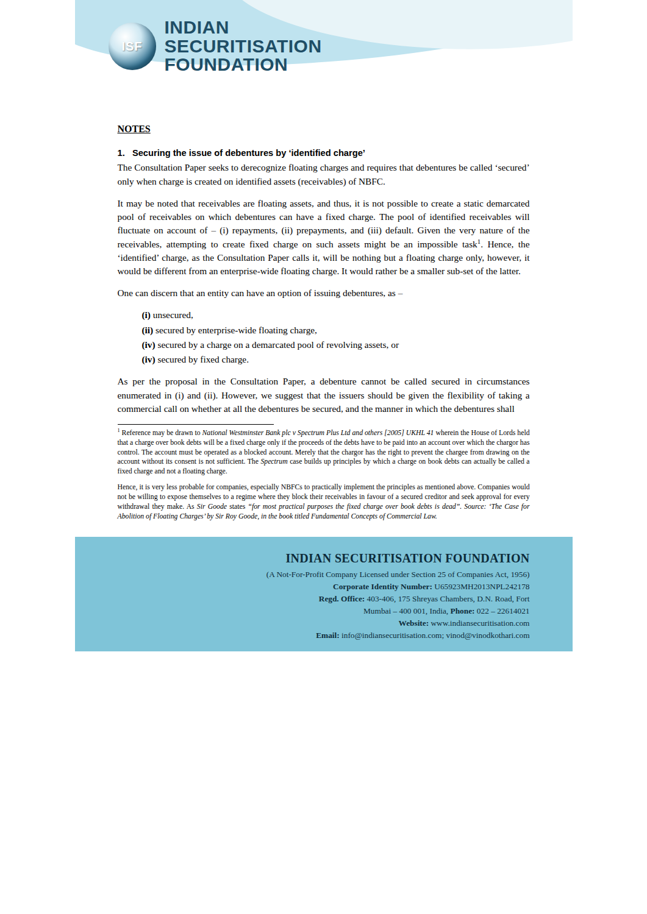INDIAN SECURITISATION FOUNDATION
NOTES
1. Securing the issue of debentures by ‘identified charge’
The Consultation Paper seeks to derecognize floating charges and requires that debentures be called ‘secured’ only when charge is created on identified assets (receivables) of NBFC.
It may be noted that receivables are floating assets, and thus, it is not possible to create a static demarcated pool of receivables on which debentures can have a fixed charge. The pool of identified receivables will fluctuate on account of – (i) repayments, (ii) prepayments, and (iii) default. Given the very nature of the receivables, attempting to create fixed charge on such assets might be an impossible task1. Hence, the ‘identified’ charge, as the Consultation Paper calls it, will be nothing but a floating charge only, however, it would be different from an enterprise-wide floating charge. It would rather be a smaller sub-set of the latter.
One can discern that an entity can have an option of issuing debentures, as –
(i) unsecured,
(ii) secured by enterprise-wide floating charge,
(iv) secured by a charge on a demarcated pool of revolving assets, or
(iv) secured by fixed charge.
As per the proposal in the Consultation Paper, a debenture cannot be called secured in circumstances enumerated in (i) and (ii). However, we suggest that the issuers should be given the flexibility of taking a commercial call on whether at all the debentures be secured, and the manner in which the debentures shall
1 Reference may be drawn to National Westminster Bank plc v Spectrum Plus Ltd and others [2005] UKHL 41 wherein the House of Lords held that a charge over book debts will be a fixed charge only if the proceeds of the debts have to be paid into an account over which the chargor has control. The account must be operated as a blocked account. Merely that the chargor has the right to prevent the chargee from drawing on the account without its consent is not sufficient. The Spectrum case builds up principles by which a charge on book debts can actually be called a fixed charge and not a floating charge.
Hence, it is very less probable for companies, especially NBFCs to practically implement the principles as mentioned above. Companies would not be willing to expose themselves to a regime where they block their receivables in favour of a secured creditor and seek approval for every withdrawal they make. As Sir Goode states “for most practical purposes the fixed charge over book debts is dead”. Source: ‘The Case for Abolition of Floating Charges’ by Sir Roy Goode, in the book titled Fundamental Concepts of Commercial Law.
INDIAN SECURITISATION FOUNDATION
(A Not-For-Profit Company Licensed under Section 25 of Companies Act, 1956)
Corporate Identity Number: U65923MH2013NPL242178
Regd. Office: 403-406, 175 Shreyas Chambers, D.N. Road, Fort
Mumbai – 400 001, India, Phone: 022 – 22614021
Website: www.indiansecuritisation.com
Email: info@indiansecuritisation.com; vinod@vinodkothari.com